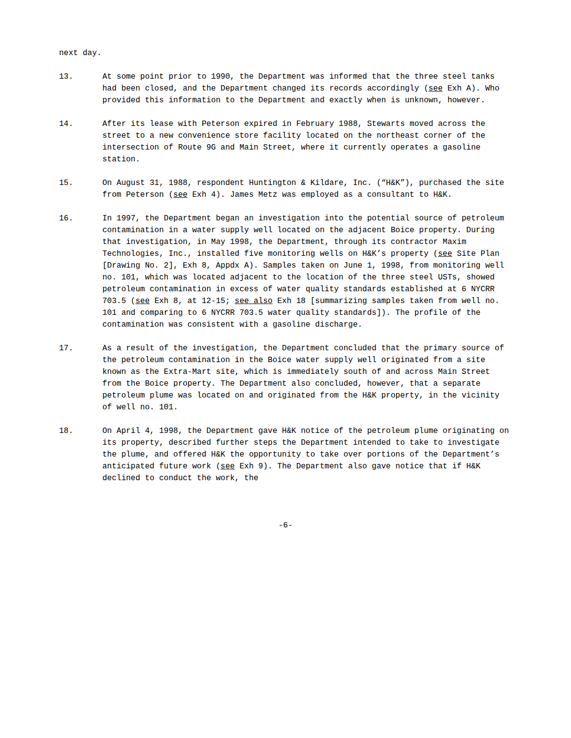next day.
13.
At some point prior to 1990, the Department was informed that the three steel tanks had been closed, and the Department changed its records accordingly (see Exh A). Who provided this information to the Department and exactly when is unknown, however.
14.
After its lease with Peterson expired in February 1988, Stewarts moved across the street to a new convenience store facility located on the northeast corner of the intersection of Route 9G and Main Street, where it currently operates a gasoline station.
15.
On August 31, 1988, respondent Huntington & Kildare, Inc. (“H&K”), purchased the site from Peterson (see Exh 4). James Metz was employed as a consultant to H&K.
16.
In 1997, the Department began an investigation into the potential source of petroleum contamination in a water supply well located on the adjacent Boice property. During that investigation, in May 1998, the Department, through its contractor Maxim Technologies, Inc., installed five monitoring wells on H&K’s property (see Site Plan [Drawing No. 2], Exh 8, Appdx A). Samples taken on June 1, 1998, from monitoring well no. 101, which was located adjacent to the location of the three steel USTs, showed petroleum contamination in excess of water quality standards established at 6 NYCRR 703.5 (see Exh 8, at 12-15; see also Exh 18 [summarizing samples taken from well no. 101 and comparing to 6 NYCRR 703.5 water quality standards]). The profile of the contamination was consistent with a gasoline discharge.
17.
As a result of the investigation, the Department concluded that the primary source of the petroleum contamination in the Boice water supply well originated from a site known as the Extra-Mart site, which is immediately south of and across Main Street from the Boice property. The Department also concluded, however, that a separate petroleum plume was located on and originated from the H&K property, in the vicinity of well no. 101.
18.
On April 4, 1998, the Department gave H&K notice of the petroleum plume originating on its property, described further steps the Department intended to take to investigate the plume, and offered H&K the opportunity to take over portions of the Department’s anticipated future work (see Exh 9). The Department also gave notice that if H&K declined to conduct the work, the
-6-